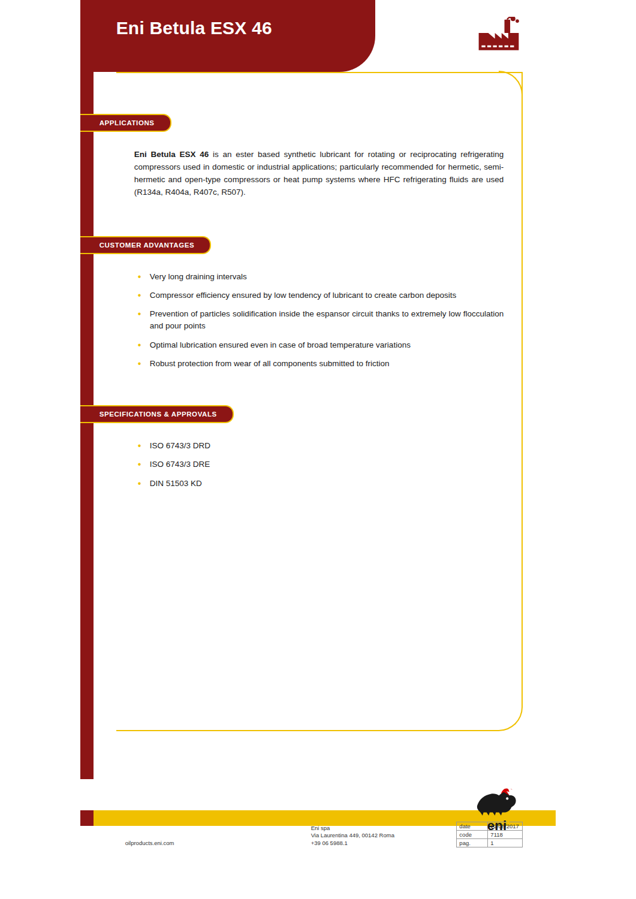Eni Betula ESX 46
APPLICATIONS
Eni Betula ESX 46 is an ester based synthetic lubricant for rotating or reciprocating refrigerating compressors used in domestic or industrial applications; particularly recommended for hermetic, semi-hermetic and open-type compressors or heat pump systems where HFC refrigerating fluids are used (R134a, R404a, R407c, R507).
CUSTOMER ADVANTAGES
Very long draining intervals
Compressor efficiency ensured by low tendency of lubricant to create carbon deposits
Prevention of particles solidification inside the espansor circuit thanks to extremely low flocculation and pour points
Optimal lubrication ensured even in case of broad temperature variations
Robust protection from wear of all components submitted to friction
SPECIFICATIONS & APPROVALS
ISO 6743/3 DRD
ISO 6743/3 DRE
DIN 51503 KD
eni
oilproducts.eni.com
Eni spa
Via Laurentina 449, 00142 Roma
+39 06 5988.1
| date | 22/08/2017 |
| code | 7118 |
| pag. | 1 |